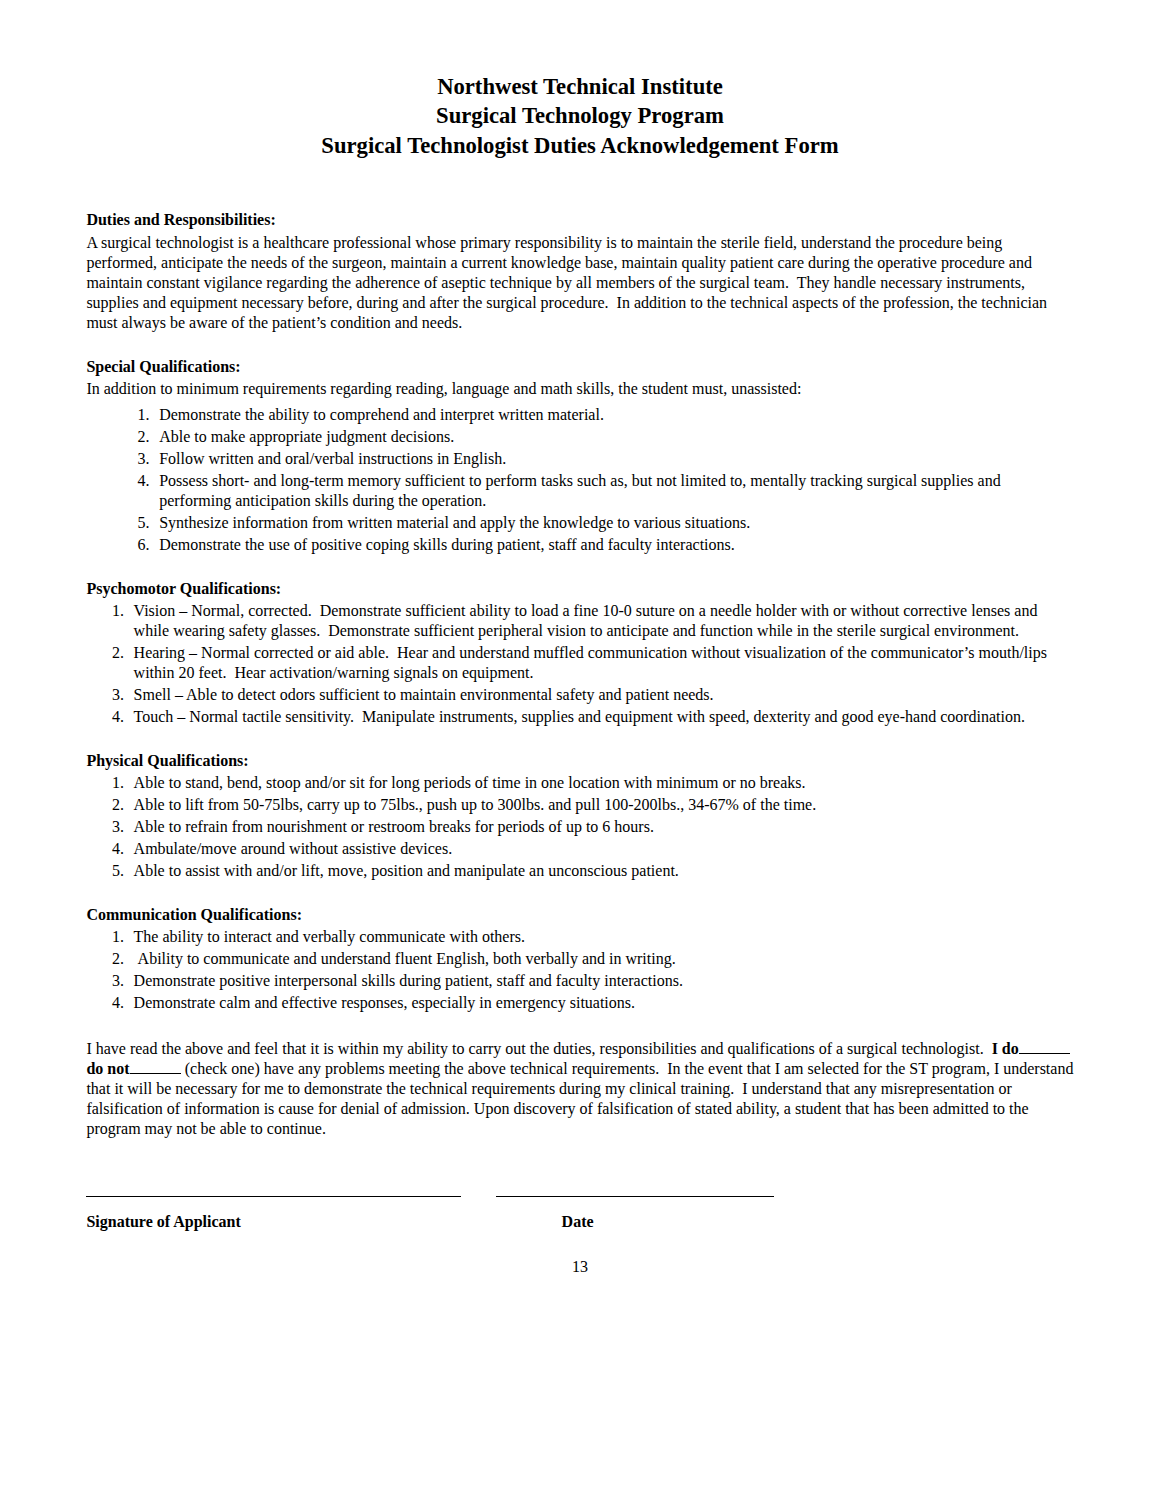Northwest Technical Institute
Surgical Technology Program
Surgical Technologist Duties Acknowledgement Form
Duties and Responsibilities:
A surgical technologist is a healthcare professional whose primary responsibility is to maintain the sterile field, understand the procedure being performed, anticipate the needs of the surgeon, maintain a current knowledge base, maintain quality patient care during the operative procedure and maintain constant vigilance regarding the adherence of aseptic technique by all members of the surgical team. They handle necessary instruments, supplies and equipment necessary before, during and after the surgical procedure. In addition to the technical aspects of the profession, the technician must always be aware of the patient’s condition and needs.
Special Qualifications:
In addition to minimum requirements regarding reading, language and math skills, the student must, unassisted:
Demonstrate the ability to comprehend and interpret written material.
Able to make appropriate judgment decisions.
Follow written and oral/verbal instructions in English.
Possess short- and long-term memory sufficient to perform tasks such as, but not limited to, mentally tracking surgical supplies and performing anticipation skills during the operation.
Synthesize information from written material and apply the knowledge to various situations.
Demonstrate the use of positive coping skills during patient, staff and faculty interactions.
Psychomotor Qualifications:
Vision – Normal, corrected. Demonstrate sufficient ability to load a fine 10-0 suture on a needle holder with or without corrective lenses and while wearing safety glasses. Demonstrate sufficient peripheral vision to anticipate and function while in the sterile surgical environment.
Hearing – Normal corrected or aid able. Hear and understand muffled communication without visualization of the communicator’s mouth/lips within 20 feet. Hear activation/warning signals on equipment.
Smell – Able to detect odors sufficient to maintain environmental safety and patient needs.
Touch – Normal tactile sensitivity. Manipulate instruments, supplies and equipment with speed, dexterity and good eye-hand coordination.
Physical Qualifications:
Able to stand, bend, stoop and/or sit for long periods of time in one location with minimum or no breaks.
Able to lift from 50-75lbs, carry up to 75lbs., push up to 300lbs. and pull 100-200lbs., 34-67% of the time.
Able to refrain from nourishment or restroom breaks for periods of up to 6 hours.
Ambulate/move around without assistive devices.
Able to assist with and/or lift, move, position and manipulate an unconscious patient.
Communication Qualifications:
The ability to interact and verbally communicate with others.
Ability to communicate and understand fluent English, both verbally and in writing.
Demonstrate positive interpersonal skills during patient, staff and faculty interactions.
Demonstrate calm and effective responses, especially in emergency situations.
I have read the above and feel that it is within my ability to carry out the duties, responsibilities and qualifications of a surgical technologist. I do do not (check one) have any problems meeting the above technical requirements. In the event that I am selected for the ST program, I understand that it will be necessary for me to demonstrate the technical requirements during my clinical training. I understand that any misrepresentation or falsification of information is cause for denial of admission. Upon discovery of falsification of stated ability, a student that has been admitted to the program may not be able to continue.
Signature of Applicant Date
13